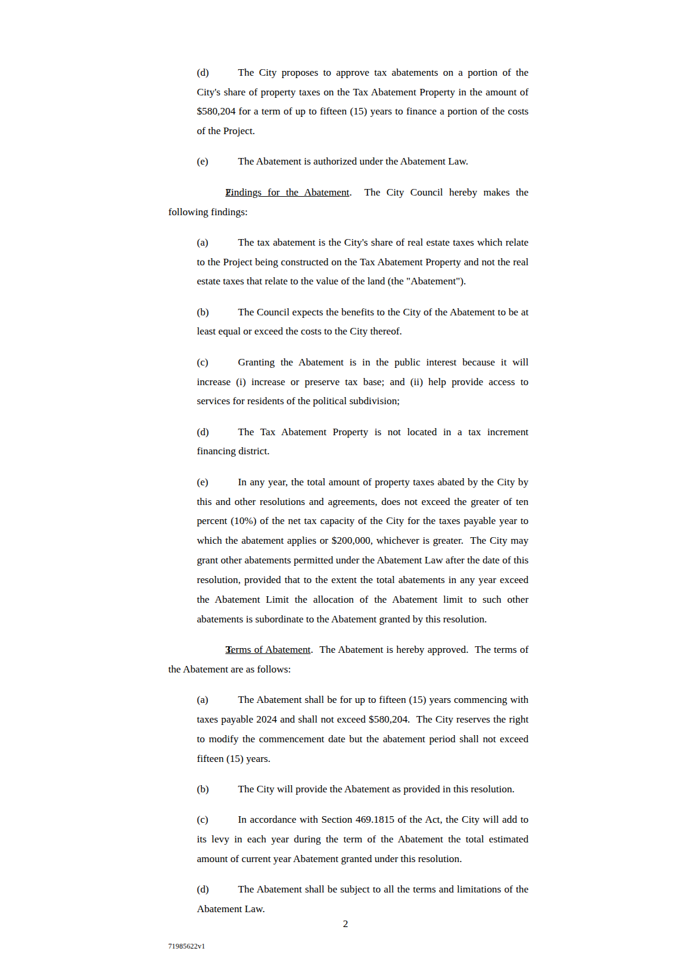(d) The City proposes to approve tax abatements on a portion of the City's share of property taxes on the Tax Abatement Property in the amount of $580,204 for a term of up to fifteen (15) years to finance a portion of the costs of the Project.
(e) The Abatement is authorized under the Abatement Law.
2. Findings for the Abatement. The City Council hereby makes the following findings:
(a) The tax abatement is the City's share of real estate taxes which relate to the Project being constructed on the Tax Abatement Property and not the real estate taxes that relate to the value of the land (the "Abatement").
(b) The Council expects the benefits to the City of the Abatement to be at least equal or exceed the costs to the City thereof.
(c) Granting the Abatement is in the public interest because it will increase (i) increase or preserve tax base; and (ii) help provide access to services for residents of the political subdivision;
(d) The Tax Abatement Property is not located in a tax increment financing district.
(e) In any year, the total amount of property taxes abated by the City by this and other resolutions and agreements, does not exceed the greater of ten percent (10%) of the net tax capacity of the City for the taxes payable year to which the abatement applies or $200,000, whichever is greater. The City may grant other abatements permitted under the Abatement Law after the date of this resolution, provided that to the extent the total abatements in any year exceed the Abatement Limit the allocation of the Abatement limit to such other abatements is subordinate to the Abatement granted by this resolution.
3. Terms of Abatement. The Abatement is hereby approved. The terms of the Abatement are as follows:
(a) The Abatement shall be for up to fifteen (15) years commencing with taxes payable 2024 and shall not exceed $580,204. The City reserves the right to modify the commencement date but the abatement period shall not exceed fifteen (15) years.
(b) The City will provide the Abatement as provided in this resolution.
(c) In accordance with Section 469.1815 of the Act, the City will add to its levy in each year during the term of the Abatement the total estimated amount of current year Abatement granted under this resolution.
(d) The Abatement shall be subject to all the terms and limitations of the Abatement Law.
2
71985622v1